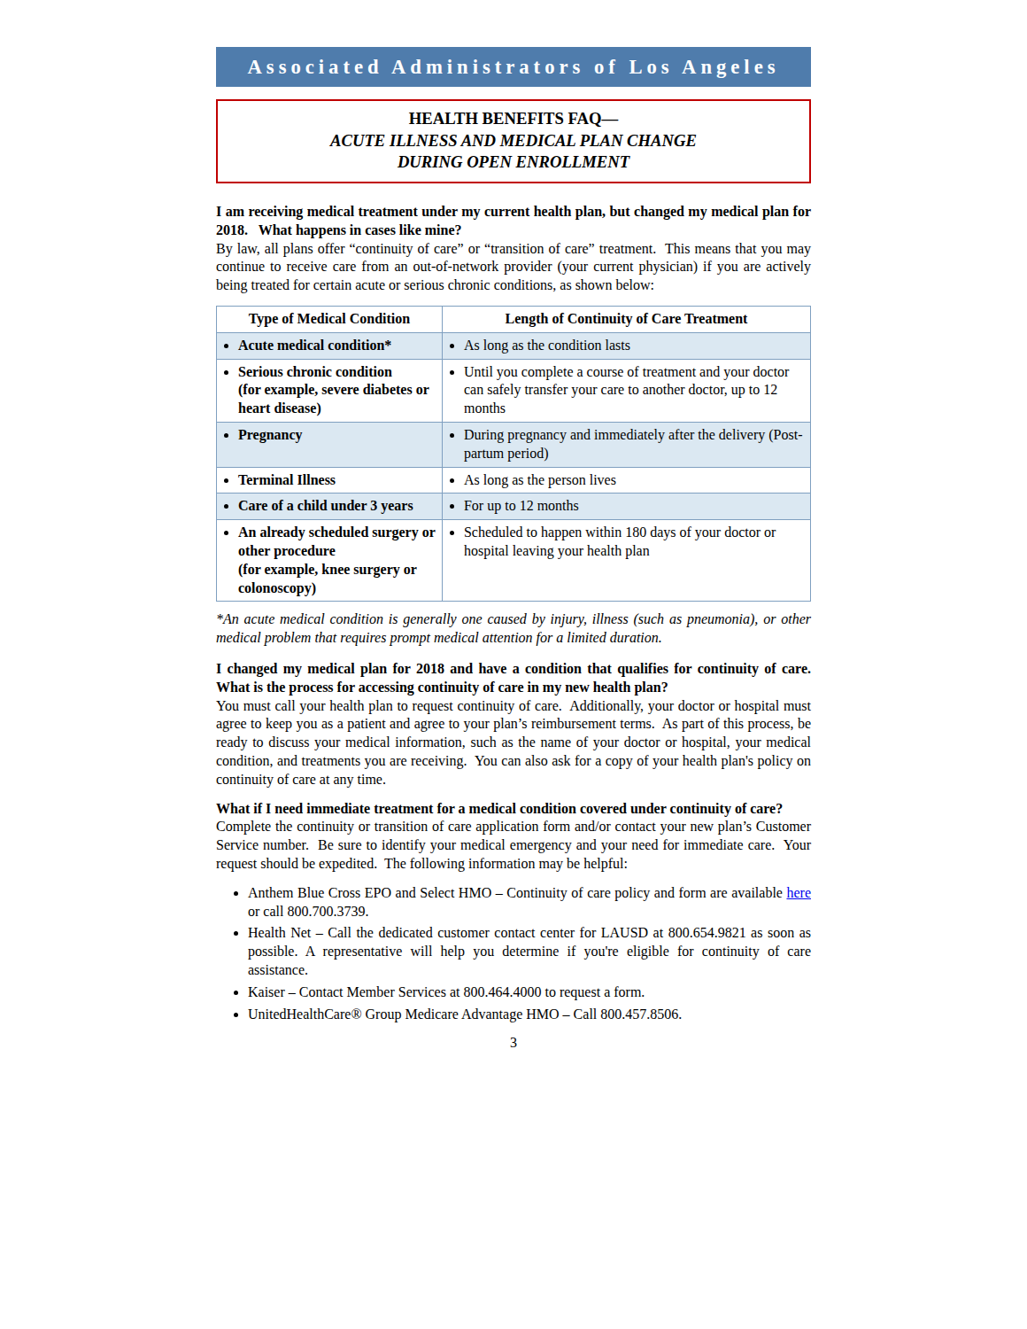Associated Administrators of Los Angeles
HEALTH BENEFITS FAQ—
ACUTE ILLNESS AND MEDICAL PLAN CHANGE
DURING OPEN ENROLLMENT
I am receiving medical treatment under my current health plan, but changed my medical plan for 2018. What happens in cases like mine?
By law, all plans offer “continuity of care” or “transition of care” treatment. This means that you may continue to receive care from an out-of-network provider (your current physician) if you are actively being treated for certain acute or serious chronic conditions, as shown below:
| Type of Medical Condition | Length of Continuity of Care Treatment |
| --- | --- |
| Acute medical condition* | As long as the condition lasts |
| Serious chronic condition (for example, severe diabetes or heart disease) | Until you complete a course of treatment and your doctor can safely transfer your care to another doctor, up to 12 months |
| Pregnancy | During pregnancy and immediately after the delivery (Post-partum period) |
| Terminal Illness | As long as the person lives |
| Care of a child under 3 years | For up to 12 months |
| An already scheduled surgery or other procedure (for example, knee surgery or colonoscopy) | Scheduled to happen within 180 days of your doctor or hospital leaving your health plan |
*An acute medical condition is generally one caused by injury, illness (such as pneumonia), or other medical problem that requires prompt medical attention for a limited duration.
I changed my medical plan for 2018 and have a condition that qualifies for continuity of care. What is the process for accessing continuity of care in my new health plan?
You must call your health plan to request continuity of care. Additionally, your doctor or hospital must agree to keep you as a patient and agree to your plan’s reimbursement terms. As part of this process, be ready to discuss your medical information, such as the name of your doctor or hospital, your medical condition, and treatments you are receiving. You can also ask for a copy of your health plan's policy on continuity of care at any time.
What if I need immediate treatment for a medical condition covered under continuity of care?
Complete the continuity or transition of care application form and/or contact your new plan’s Customer Service number. Be sure to identify your medical emergency and your need for immediate care. Your request should be expedited. The following information may be helpful:
Anthem Blue Cross EPO and Select HMO – Continuity of care policy and form are available here or call 800.700.3739.
Health Net – Call the dedicated customer contact center for LAUSD at 800.654.9821 as soon as possible. A representative will help you determine if you're eligible for continuity of care assistance.
Kaiser – Contact Member Services at 800.464.4000 to request a form.
UnitedHealthCare® Group Medicare Advantage HMO – Call 800.457.8506.
3